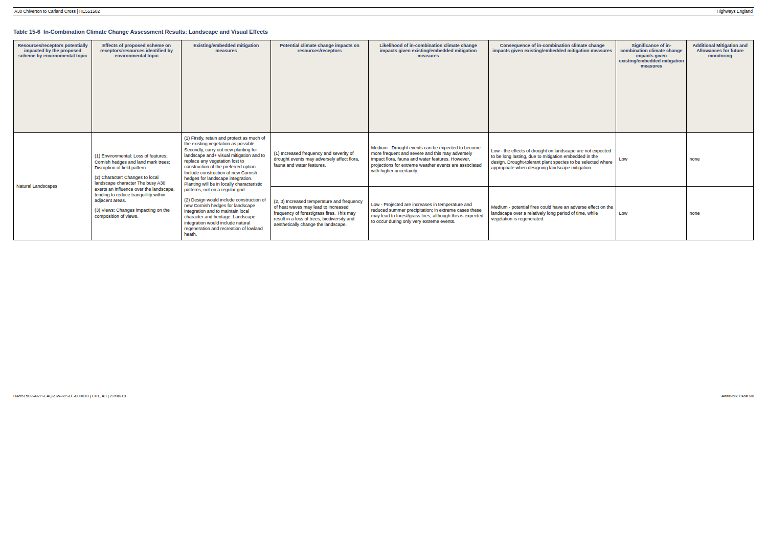A30 Chiverton to Carland Cross | HE551502
Highways England
Table 15-6 In-Combination Climate Change Assessment Results: Landscape and Visual Effects
| Resources/receptors potentially impacted by the proposed scheme by environmental topic | Effects of proposed scheme on receptors/resources identified by environmental topic | Existing/embedded mitigation measures | Potential climate change impacts on resources/receptors | Likelihood of in-combination climate change impacts given existing/embedded mitigation measures | Consequence of in-combination climate change impacts given existing/embedded mitigation measures | Significance of in-combination climate change impacts given existing/embedded mitigation measures | Additional Mitigation and Allowances for future monitoring |
| --- | --- | --- | --- | --- | --- | --- | --- |
| Natural Landscapes | (1) Environmental: Loss of features; Cornish hedges and land mark trees; Disruption of field pattern. (2) Character: Changes to local landscape character The busy A30 exerts an influence over the landscape, tending to reduce tranquillity within adjacent areas. (3) Views: Changes impacting on the composition of views. | (1) Firstly, retain and protect as much of the existing vegetation as possible. Secondly, carry out new planting for landscape and+ visual mitigation and to replace any vegetation lost to construction of the preferred option. Include construction of new Cornish hedges for landscape integration. Planting will be in locally characteristic patterns, not on a regular grid. (2) Design would include construction of new Cornish hedges for landscape integration and to maintain local character and heritage. Landscape integration would include natural regeneration and recreation of lowland heath. | (1) Increased frequency and severity of drought events may adversely affect flora, fauna and water features. | Medium - Drought events can be expected to become more frequent and severe and this may adversely impact flora, fauna and water features. However, projections for extreme weather events are associated with higher uncertainty. | Low - the effects of drought on landscape are not expected to be long lasting, due to mitigation embedded in the design. Drought-tolerant plant species to be selected where appropriate when designing landscape mitigation. | Low | none |
| (2, 3) Increased temperature and frequency of heat waves may lead to increased frequency of forest/grass fires. This may result in a loss of trees, biodiversity and aesthetically change the landscape. | Low - Projected are increases in temperature and reduced summer precipitation; in extreme cases these may lead to forest/grass fires, although this is expected to occur during only very extreme events. | Medium - potential fires could have an adverse effect on the landscape over a relatively long period of time, while vegetation is regenerated. | Low | none |
HA551502-ARP-EAQ-SW-RP-LE-000010 | C01, A3 | 22/08/18
Appendix Page viii